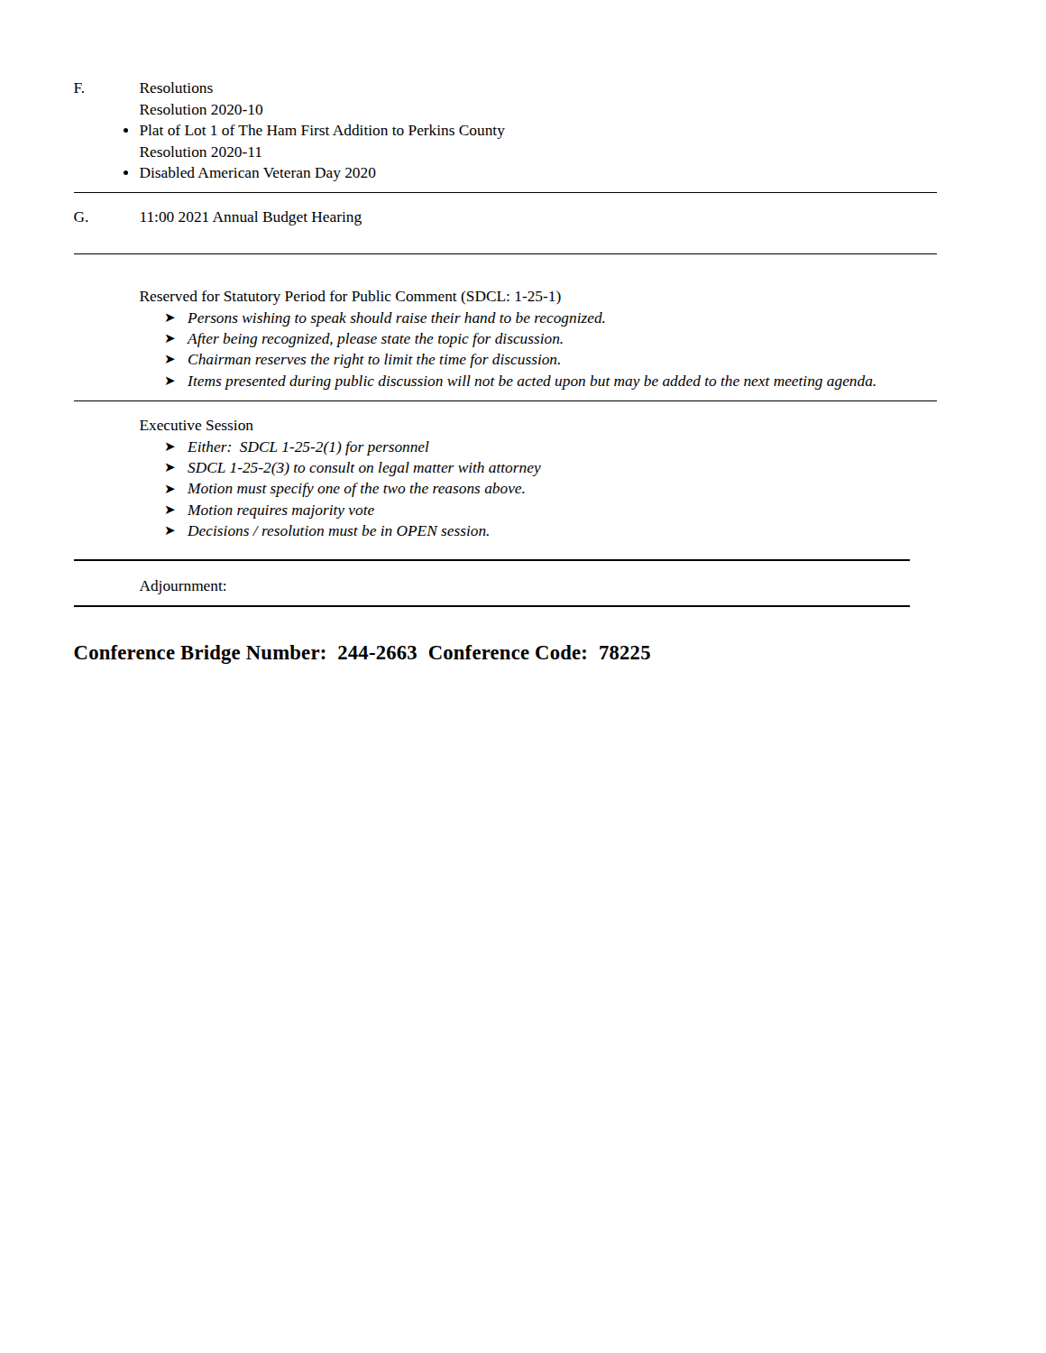F.
Resolutions
Resolution 2020-10
Plat of Lot 1 of The Ham First Addition to Perkins County
Resolution 2020-11
Disabled American Veteran Day 2020
G.
11:00 2021 Annual Budget Hearing
Reserved for Statutory Period for Public Comment (SDCL: 1-25-1)
Persons wishing to speak should raise their hand to be recognized.
After being recognized, please state the topic for discussion.
Chairman reserves the right to limit the time for discussion.
Items presented during public discussion will not be acted upon but may be added to the next meeting agenda.
Executive Session
Either: SDCL 1-25-2(1) for personnel
SDCL 1-25-2(3) to consult on legal matter with attorney
Motion must specify one of the two the reasons above.
Motion requires majority vote
Decisions / resolution must be in OPEN session.
Adjournment:
Conference Bridge Number: 244-2663 Conference Code: 78225